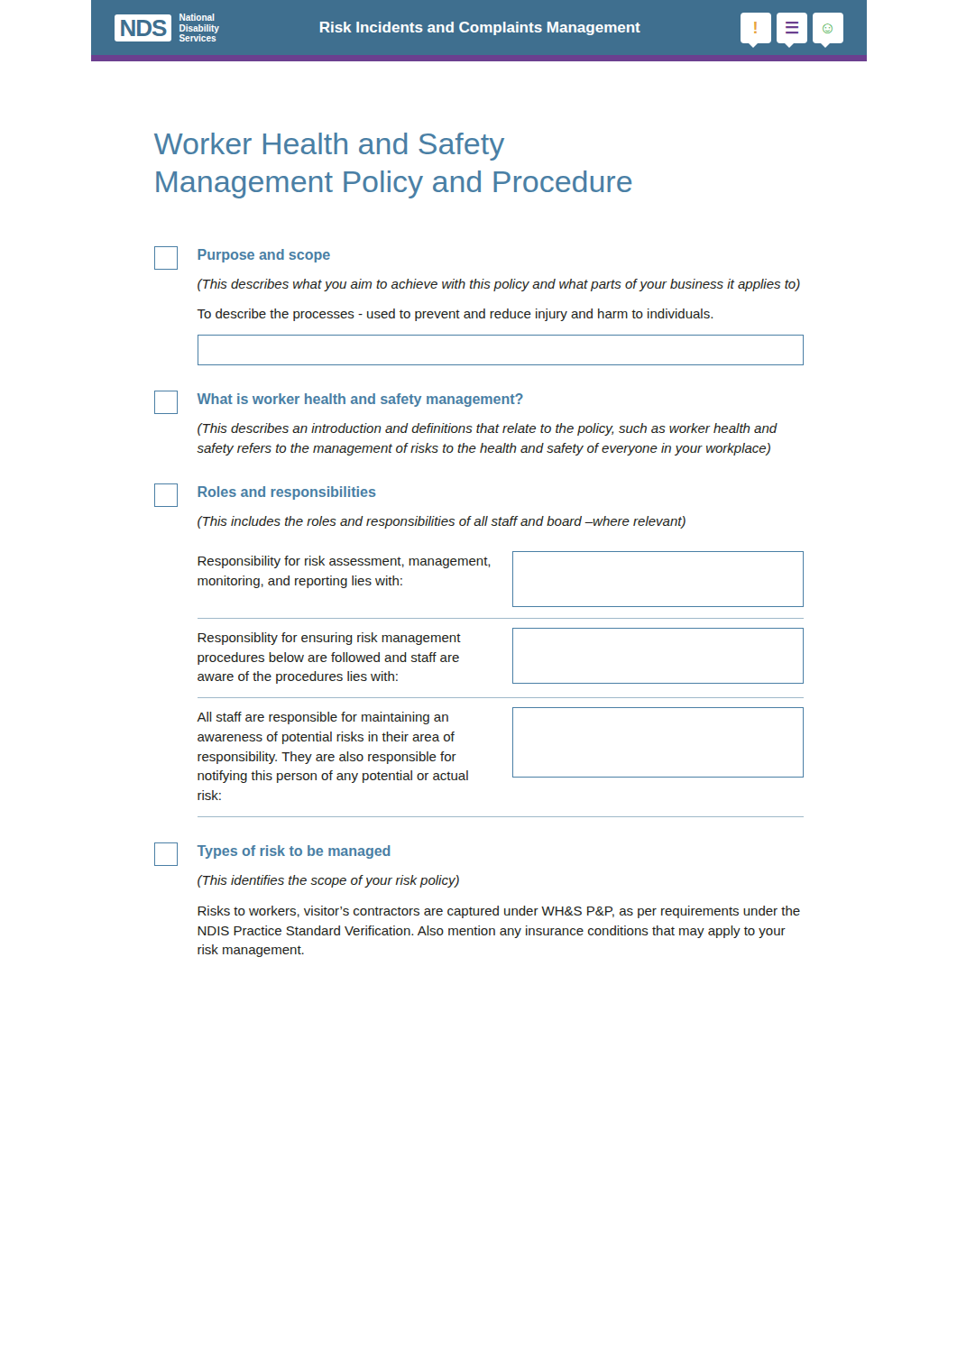NDS National
Disability
Services
Risk Incidents and Complaints Management
! ☰ ☺
Worker Health and Safety
Management Policy and Procedure
Purpose and scope
(This describes what you aim to achieve with this policy and what parts of your business it applies to)
To describe the processes - used to prevent and reduce injury and harm to individuals.
What is worker health and safety management?
(This describes an introduction and definitions that relate to the policy, such as worker health and safety refers to the management of risks to the health and safety of everyone in your workplace)
Roles and responsibilities
(This includes the roles and responsibilities of all staff and board –where relevant)
| Responsibility for risk assessment, management, monitoring, and reporting lies with: | |
| Responsiblity for ensuring risk management procedures below are followed and staff are aware of the procedures lies with: | |
| All staff are responsible for maintaining an awareness of potential risks in their area of responsibility. They are also responsible for notifying this person of any potential or actual risk: | |
Types of risk to be managed
(This identifies the scope of your risk policy)
Risks to workers, visitor’s contractors are captured under WH&S P&P, as per requirements under the NDIS Practice Standard Verification. Also mention any insurance conditions that may apply to your risk management.